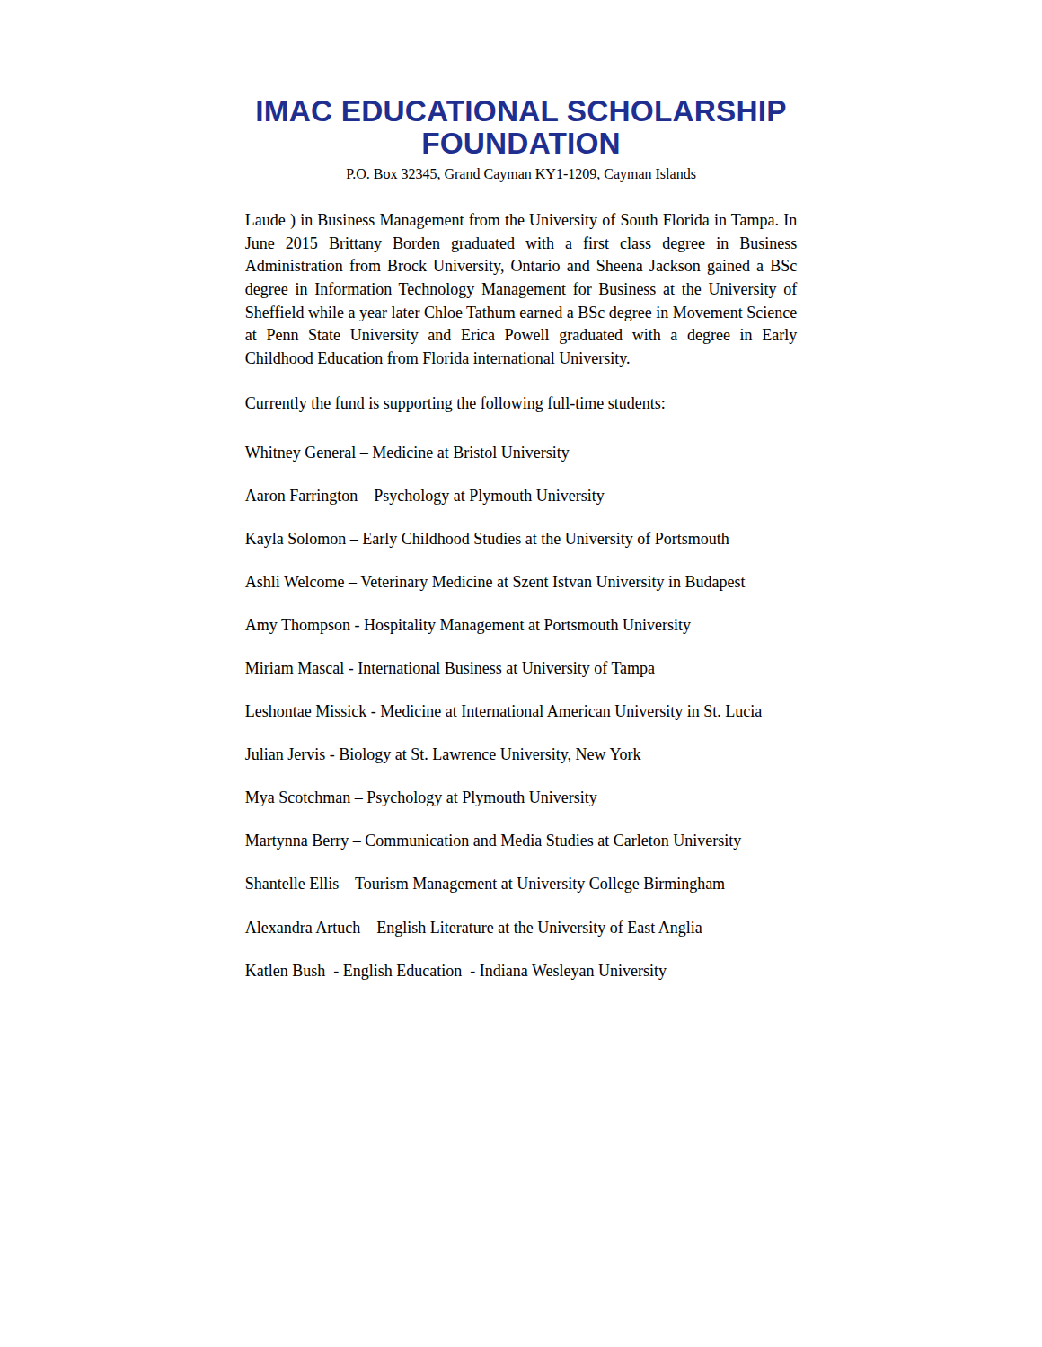IMAC EDUCATIONAL SCHOLARSHIP FOUNDATION
P.O. Box 32345, Grand Cayman KY1-1209, Cayman Islands
Laude ) in Business Management from the University of South Florida in Tampa. In June 2015 Brittany Borden graduated with a first class degree in Business Administration from Brock University, Ontario and Sheena Jackson gained a BSc degree in Information Technology Management for Business at the University of Sheffield while a year later Chloe Tathum earned a BSc degree in Movement Science at Penn State University and Erica Powell graduated with a degree in Early Childhood Education from Florida international University.
Currently the fund is supporting the following full-time students:
Whitney General – Medicine at Bristol University
Aaron Farrington – Psychology at Plymouth University
Kayla Solomon – Early Childhood Studies at the University of Portsmouth
Ashli Welcome – Veterinary Medicine at Szent Istvan University in Budapest
Amy Thompson - Hospitality Management at Portsmouth University
Miriam Mascal - International Business at University of Tampa
Leshontae Missick - Medicine at International American University in St. Lucia
Julian Jervis - Biology at St. Lawrence University, New York
Mya Scotchman – Psychology at Plymouth University
Martynna Berry – Communication and Media Studies at Carleton University
Shantelle Ellis – Tourism Management at University College Birmingham
Alexandra Artuch – English Literature at the University of East Anglia
Katlen Bush - English Education - Indiana Wesleyan University